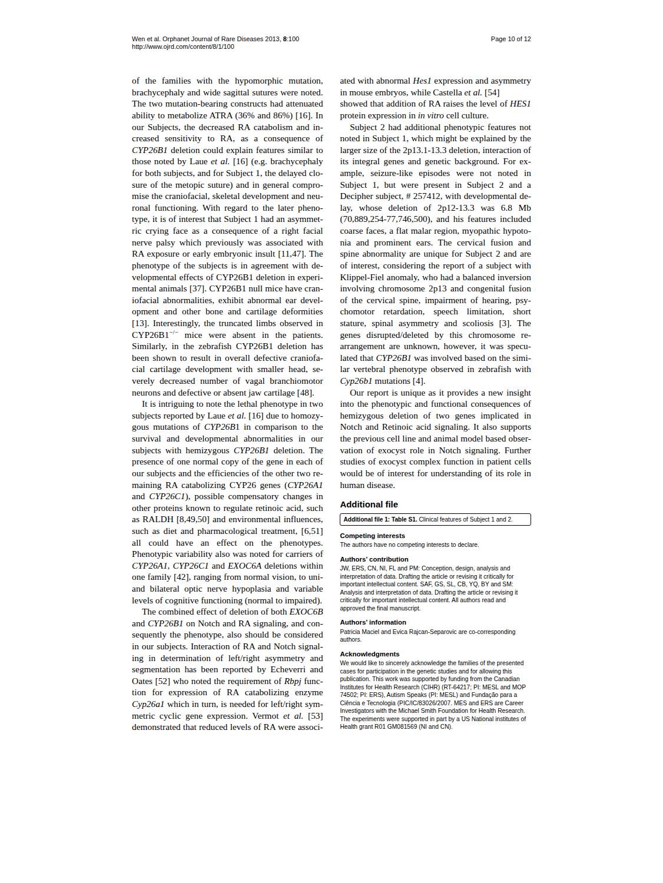Wen et al. Orphanet Journal of Rare Diseases 2013, 8:100
http://www.ojrd.com/content/8/1/100
Page 10 of 12
of the families with the hypomorphic mutation, brachycephaly and wide sagittal sutures were noted. The two mutation-bearing constructs had attenuated ability to metabolize ATRA (36% and 86%) [16]. In our Subjects, the decreased RA catabolism and increased sensitivity to RA, as a consequence of CYP26B1 deletion could explain features similar to those noted by Laue et al. [16] (e.g. brachycephaly for both subjects, and for Subject 1, the delayed closure of the metopic suture) and in general compromise the craniofacial, skeletal development and neuronal functioning. With regard to the later phenotype, it is of interest that Subject 1 had an asymmetric crying face as a consequence of a right facial nerve palsy which previously was associated with RA exposure or early embryonic insult [11,47]. The phenotype of the subjects is in agreement with developmental effects of CYP26B1 deletion in experimental animals [37]. CYP26B1 null mice have craniofacial abnormalities, exhibit abnormal ear development and other bone and cartilage deformities [13]. Interestingly, the truncated limbs observed in CYP26B1−/− mice were absent in the patients. Similarly, in the zebrafish CYP26B1 deletion has been shown to result in overall defective craniofacial cartilage development with smaller head, severely decreased number of vagal branchiomotor neurons and defective or absent jaw cartilage [48].
It is intriguing to note the lethal phenotype in two subjects reported by Laue et al. [16] due to homozygous mutations of CYP26B1 in comparison to the survival and developmental abnormalities in our subjects with hemizygous CYP26B1 deletion. The presence of one normal copy of the gene in each of our subjects and the efficiencies of the other two remaining RA catabolizing CYP26 genes (CYP26A1 and CYP26C1), possible compensatory changes in other proteins known to regulate retinoic acid, such as RALDH [8,49,50] and environmental influences, such as diet and pharmacological treatment, [6,51] all could have an effect on the phenotypes. Phenotypic variability also was noted for carriers of CYP26A1, CYP26C1 and EXOC6A deletions within one family [42], ranging from normal vision, to uni- and bilateral optic nerve hypoplasia and variable levels of cognitive functioning (normal to impaired).
The combined effect of deletion of both EXOC6B and CYP26B1 on Notch and RA signaling, and consequently the phenotype, also should be considered in our subjects. Interaction of RA and Notch signaling in determination of left/right asymmetry and segmentation has been reported by Echeverri and Oates [52] who noted the requirement of Rbpj function for expression of RA catabolizing enzyme Cyp26a1 which in turn, is needed for left/right symmetric cyclic gene expression. Vermot et al. [53] demonstrated that reduced levels of RA were associated with abnormal Hes1 expression and asymmetry in mouse embryos, while Castella et al. [54]
showed that addition of RA raises the level of HES1 protein expression in in vitro cell culture.
Subject 2 had additional phenotypic features not noted in Subject 1, which might be explained by the larger size of the 2p13.1-13.3 deletion, interaction of its integral genes and genetic background. For example, seizure-like episodes were not noted in Subject 1, but were present in Subject 2 and a Decipher subject, # 257412, with developmental delay, whose deletion of 2p12-13.3 was 6.8 Mb (70,889,254-77,746,500), and his features included coarse faces, a flat malar region, myopathic hypotonia and prominent ears. The cervical fusion and spine abnormality are unique for Subject 2 and are of interest, considering the report of a subject with Klippel-Fiel anomaly, who had a balanced inversion involving chromosome 2p13 and congenital fusion of the cervical spine, impairment of hearing, psychomotor retardation, speech limitation, short stature, spinal asymmetry and scoliosis [3]. The genes disrupted/deleted by this chromosome rearrangement are unknown, however, it was speculated that CYP26B1 was involved based on the similar vertebral phenotype observed in zebrafish with Cyp26b1 mutations [4].
Our report is unique as it provides a new insight into the phenotypic and functional consequences of hemizygous deletion of two genes implicated in Notch and Retinoic acid signaling. It also supports the previous cell line and animal model based observation of exocyst role in Notch signaling. Further studies of exocyst complex function in patient cells would be of interest for understanding of its role in human disease.
Additional file
Additional file 1: Table S1. Clinical features of Subject 1 and 2.
Competing interests
The authors have no competing interests to declare.
Authors’ contribution
JW, ERS, CN, NI, FL and PM: Conception, design, analysis and interpretation of data. Drafting the article or revising it critically for important intellectual content. SAF, GS, SL, CB, YQ, BY and SM: Analysis and interpretation of data. Drafting the article or revising it critically for important intellectual content. All authors read and approved the final manuscript.
Authors’ information
Patricia Maciel and Evica Rajcan-Separovic are co-corresponding authors.
Acknowledgments
We would like to sincerely acknowledge the families of the presented cases for participation in the genetic studies and for allowing this publication. This work was supported by funding from the Canadian Institutes for Health Research (CIHR) (RT-64217; PI: MESL and MOP 74502; PI: ERS), Autism Speaks (PI: MESL) and Fundação para a Ciência e Tecnologia (PIC/IC/83026/2007. MES and ERS are Career Investigators with the Michael Smith Foundation for Health Research. The experiments were supported in part by a US National institutes of Health grant R01 GM081569 (NI and CN).